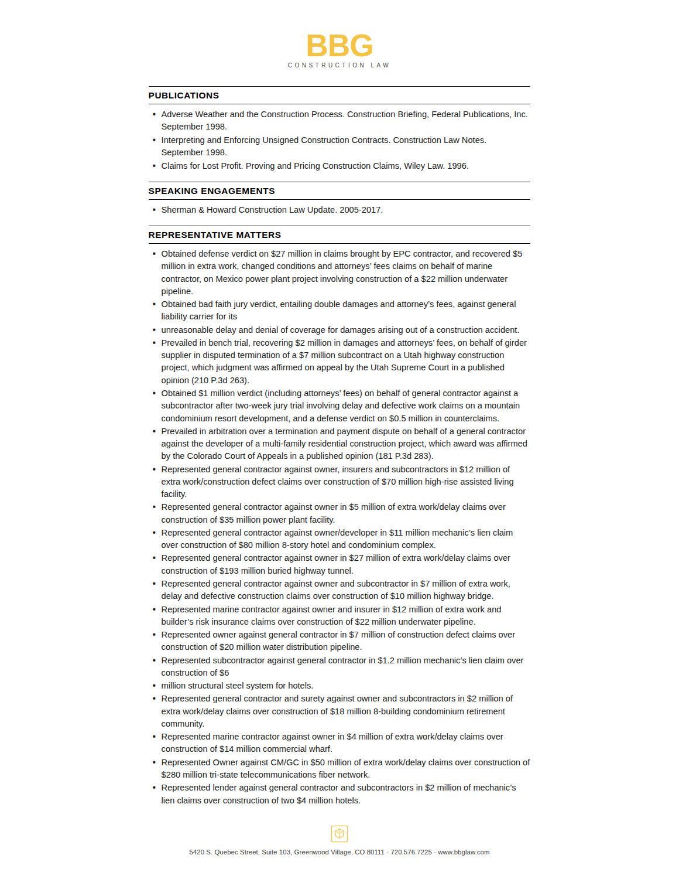BBG
CONSTRUCTION LAW
PUBLICATIONS
Adverse Weather and the Construction Process. Construction Briefing, Federal Publications, Inc. September 1998.
Interpreting and Enforcing Unsigned Construction Contracts. Construction Law Notes. September 1998.
Claims for Lost Profit. Proving and Pricing Construction Claims, Wiley Law. 1996.
SPEAKING ENGAGEMENTS
Sherman & Howard Construction Law Update. 2005-2017.
REPRESENTATIVE MATTERS
Obtained defense verdict on $27 million in claims brought by EPC contractor, and recovered $5 million in extra work, changed conditions and attorneys’ fees claims on behalf of marine contractor, on Mexico power plant project involving construction of a $22 million underwater pipeline.
Obtained bad faith jury verdict, entailing double damages and attorney’s fees, against general liability carrier for its
unreasonable delay and denial of coverage for damages arising out of a construction accident.
Prevailed in bench trial, recovering $2 million in damages and attorneys’ fees, on behalf of girder supplier in disputed termination of a $7 million subcontract on a Utah highway construction project, which judgment was affirmed on appeal by the Utah Supreme Court in a published opinion (210 P.3d 263).
Obtained $1 million verdict (including attorneys’ fees) on behalf of general contractor against a subcontractor after two-week jury trial involving delay and defective work claims on a mountain condominium resort development, and a defense verdict on $0.5 million in counterclaims.
Prevailed in arbitration over a termination and payment dispute on behalf of a general contractor against the developer of a multi-family residential construction project, which award was affirmed by the Colorado Court of Appeals in a published opinion (181 P.3d 283).
Represented general contractor against owner, insurers and subcontractors in $12 million of extra work/construction defect claims over construction of $70 million high-rise assisted living facility.
Represented general contractor against owner in $5 million of extra work/delay claims over construction of $35 million power plant facility.
Represented general contractor against owner/developer in $11 million mechanic’s lien claim over construction of $80 million 8-story hotel and condominium complex.
Represented general contractor against owner in $27 million of extra work/delay claims over construction of $193 million buried highway tunnel.
Represented general contractor against owner and subcontractor in $7 million of extra work, delay and defective construction claims over construction of $10 million highway bridge.
Represented marine contractor against owner and insurer in $12 million of extra work and builder’s risk insurance claims over construction of $22 million underwater pipeline.
Represented owner against general contractor in $7 million of construction defect claims over construction of $20 million water distribution pipeline.
Represented subcontractor against general contractor in $1.2 million mechanic’s lien claim over construction of $6
million structural steel system for hotels.
Represented general contractor and surety against owner and subcontractors in $2 million of extra work/delay claims over construction of $18 million 8-building condominium retirement community.
Represented marine contractor against owner in $4 million of extra work/delay claims over construction of $14 million commercial wharf.
Represented Owner against CM/GC in $50 million of extra work/delay claims over construction of $280 million tri-state telecommunications fiber network.
Represented lender against general contractor and subcontractors in $2 million of mechanic’s lien claims over construction of two $4 million hotels.
5420 S. Quebec Street, Suite 103, Greenwood Village, CO 80111 - 720.576.7225 - www.bbglaw.com